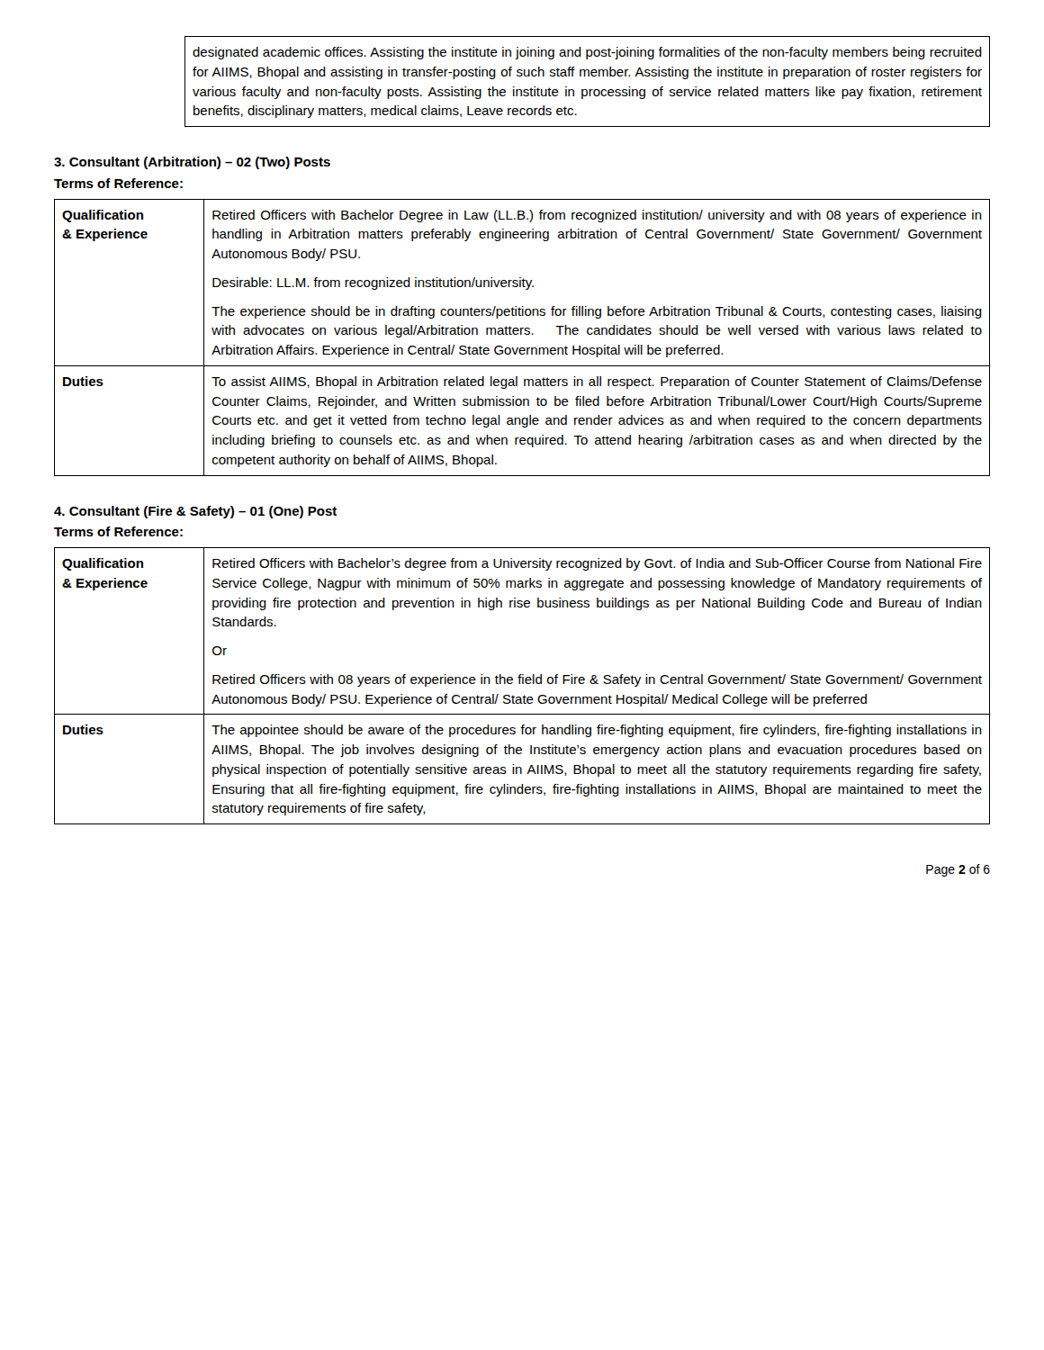| | designated academic offices. Assisting the institute in joining and post-joining formalities of the non-faculty members being recruited for AIIMS, Bhopal and assisting in transfer-posting of such staff member. Assisting the institute in preparation of roster registers for various faculty and non-faculty posts. Assisting the institute in processing of service related matters like pay fixation, retirement benefits, disciplinary matters, medical claims, Leave records etc. |
3. Consultant (Arbitration) – 02 (Two) Posts
Terms of Reference:
| Qualification & Experience | Retired Officers with Bachelor Degree in Law (LL.B.) from recognized institution/ university and with 08 years of experience in handling in Arbitration matters preferably engineering arbitration of Central Government/ State Government/ Government Autonomous Body/ PSU. Desirable: LL.M. from recognized institution/university. The experience should be in drafting counters/petitions for filling before Arbitration Tribunal & Courts, contesting cases, liaising with advocates on various legal/Arbitration matters. The candidates should be well versed with various laws related to Arbitration Affairs. Experience in Central/ State Government Hospital will be preferred. |
| Duties | To assist AIIMS, Bhopal in Arbitration related legal matters in all respect. Preparation of Counter Statement of Claims/Defense Counter Claims, Rejoinder, and Written submission to be filed before Arbitration Tribunal/Lower Court/High Courts/Supreme Courts etc. and get it vetted from techno legal angle and render advices as and when required to the concern departments including briefing to counsels etc. as and when required. To attend hearing /arbitration cases as and when directed by the competent authority on behalf of AIIMS, Bhopal. |
4. Consultant (Fire & Safety) – 01 (One) Post
Terms of Reference:
| Qualification & Experience | Retired Officers with Bachelor’s degree from a University recognized by Govt. of India and Sub-Officer Course from National Fire Service College, Nagpur with minimum of 50% marks in aggregate and possessing knowledge of Mandatory requirements of providing fire protection and prevention in high rise business buildings as per National Building Code and Bureau of Indian Standards. Or Retired Officers with 08 years of experience in the field of Fire & Safety in Central Government/ State Government/ Government Autonomous Body/ PSU. Experience of Central/ State Government Hospital/ Medical College will be preferred |
| Duties | The appointee should be aware of the procedures for handling fire-fighting equipment, fire cylinders, fire-fighting installations in AIIMS, Bhopal. The job involves designing of the Institute’s emergency action plans and evacuation procedures based on physical inspection of potentially sensitive areas in AIIMS, Bhopal to meet all the statutory requirements regarding fire safety, Ensuring that all fire-fighting equipment, fire cylinders, fire-fighting installations in AIIMS, Bhopal are maintained to meet the statutory requirements of fire safety, |
Page 2 of 6